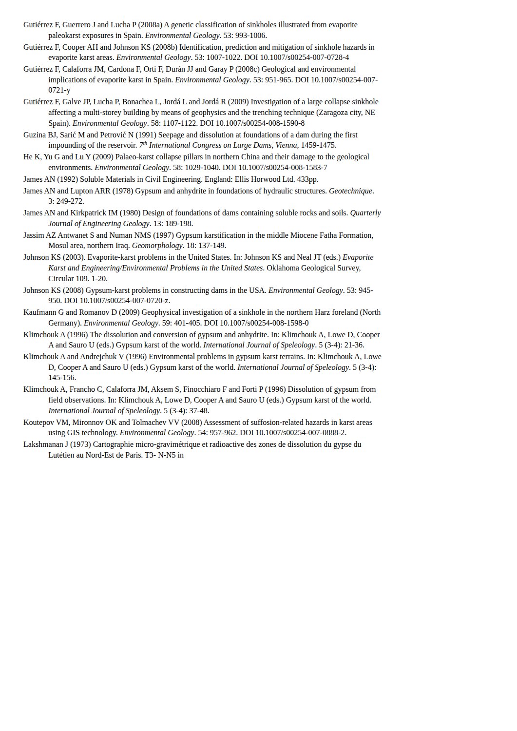Gutiérrez F, Guerrero J and Lucha P (2008a) A genetic classification of sinkholes illustrated from evaporite paleokarst exposures in Spain. Environmental Geology. 53: 993-1006.
Gutiérrez F, Cooper AH and Johnson KS (2008b) Identification, prediction and mitigation of sinkhole hazards in evaporite karst areas. Environmental Geology. 53: 1007-1022. DOI 10.1007/s00254-007-0728-4
Gutiérrez F, Calaforra JM, Cardona F, Ortí F, Durán JJ and Garay P (2008c) Geological and environmental implications of evaporite karst in Spain. Environmental Geology. 53: 951-965. DOI 10.1007/s00254-007-0721-y
Gutiérrez F, Galve JP, Lucha P, Bonachea L, Jordá L and Jordá R (2009) Investigation of a large collapse sinkhole affecting a multi-storey building by means of geophysics and the trenching technique (Zaragoza city, NE Spain). Environmental Geology. 58: 1107-1122. DOI 10.1007/s00254-008-1590-8
Guzina BJ, Sarić M and Petrović N (1991) Seepage and dissolution at foundations of a dam during the first impounding of the reservoir. 7th International Congress on Large Dams, Vienna, 1459-1475.
He K, Yu G and Lu Y (2009) Palaeo-karst collapse pillars in northern China and their damage to the geological environments. Environmental Geology. 58: 1029-1040. DOI 10.1007/s00254-008-1583-7
James AN (1992) Soluble Materials in Civil Engineering. England: Ellis Horwood Ltd. 433pp.
James AN and Lupton ARR (1978) Gypsum and anhydrite in foundations of hydraulic structures. Geotechnique. 3: 249-272.
James AN and Kirkpatrick IM (1980) Design of foundations of dams containing soluble rocks and soils. Quarterly Journal of Engineering Geology. 13: 189-198.
Jassim AZ Antwanet S and Numan NMS (1997) Gypsum karstification in the middle Miocene Fatha Formation, Mosul area, northern Iraq. Geomorphology. 18: 137-149.
Johnson KS (2003). Evaporite-karst problems in the United States. In: Johnson KS and Neal JT (eds.) Evaporite Karst and Engineering/Environmental Problems in the United States. Oklahoma Geological Survey, Circular 109. 1-20.
Johnson KS (2008) Gypsum-karst problems in constructing dams in the USA. Environmental Geology. 53: 945-950. DOI 10.1007/s00254-007-0720-z.
Kaufmann G and Romanov D (2009) Geophysical investigation of a sinkhole in the northern Harz foreland (North Germany). Environmental Geology. 59: 401-405. DOI 10.1007/s00254-008-1598-0
Klimchouk A (1996) The dissolution and conversion of gypsum and anhydrite. In: Klimchouk A, Lowe D, Cooper A and Sauro U (eds.) Gypsum karst of the world. International Journal of Speleology. 5 (3-4): 21-36.
Klimchouk A and Andrejchuk V (1996) Environmental problems in gypsum karst terrains. In: Klimchouk A, Lowe D, Cooper A and Sauro U (eds.) Gypsum karst of the world. International Journal of Speleology. 5 (3-4): 145-156.
Klimchouk A, Francho C, Calaforra JM, Aksem S, Finocchiaro F and Forti P (1996) Dissolution of gypsum from field observations. In: Klimchouk A, Lowe D, Cooper A and Sauro U (eds.) Gypsum karst of the world. International Journal of Speleology. 5 (3-4): 37-48.
Koutepov VM, Mironnov OK and Tolmachev VV (2008) Assessment of suffosion-related hazards in karst areas using GIS technology. Environmental Geology. 54: 957-962. DOI 10.1007/s00254-007-0888-2.
Lakshmanan J (1973) Cartographie micro-gravimétrique et radioactive des zones de dissolution du gypse du Lutétien au Nord-Est de Paris. T3- N-N5 in